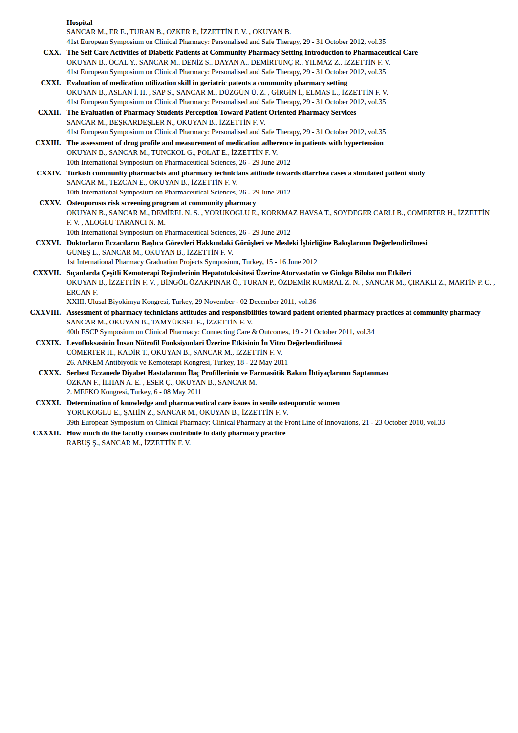| | Hospital SANCAR M., ER E., TURAN B., OZKER P., İZZETTİN F. V. , OKUYAN B. 41st European Symposium on Clinical Pharmacy: Personalised and Safe Therapy, 29 - 31 October 2012, vol.35 |
| CXX. | The Self Care Activities of Diabetic Patients at Community Pharmacy Setting Introduction to Pharmaceutical Care OKUYAN B., ÖCAL Y., SANCAR M., DENİZ S., DAYAN A., DEMİRTUNÇ R., YILMAZ Z., İZZETTİN F. V. 41st European Symposium on Clinical Pharmacy: Personalised and Safe Therapy, 29 - 31 October 2012, vol.35 |
| CXXI. | Evaluation of medication utilization skill in geriatric patents a community pharmacy setting OKUYAN B., ASLAN İ. H. , SAP S., SANCAR M., DÜZGÜN Ü. Z. , GİRGİN İ., ELMAS L., İZZETTİN F. V. 41st European Symposium on Clinical Pharmacy: Personalised and Safe Therapy, 29 - 31 October 2012, vol.35 |
| CXXII. | The Evaluation of Pharmacy Students Perception Toward Patient Oriented Pharmacy Services SANCAR M., BEŞKARDEŞLER N., OKUYAN B., İZZETTİN F. V. 41st European Symposium on Clinical Pharmacy: Personalised and Safe Therapy, 29 - 31 October 2012, vol.35 |
| CXXIII. | The assessment of drug profile and measurement of medication adherence in patients with hypertension OKUYAN B., SANCAR M., TUNCKOL G., POLAT E., İZZETTİN F. V. 10th International Symposium on Pharmaceutical Sciences, 26 - 29 June 2012 |
| CXXIV. | Turkısh community pharmacists and pharmacy technicians attitude towards diarrhea cases a simulated patient study SANCAR M., TEZCAN E., OKUYAN B., İZZETTİN F. V. 10th International Symposium on Pharmaceutical Sciences, 26 - 29 June 2012 |
| CXXV. | Osteoporosıs risk screening program at community pharmacy OKUYAN B., SANCAR M., DEMİREL N. S. , YORUKOGLU E., KORKMAZ HAVSA T., SOYDEGER CARLI B., COMERTER H., İZZETTİN F. V. , ALOGLU TARANCI N. M. 10th International Symposium on Pharmaceutical Sciences, 26 - 29 June 2012 |
| CXXVI. | Doktorların Eczacıların Başlıca Görevleri Hakkındaki Görüşleri ve Mesleki İşbirliğine Bakışlarının Değerlendirilmesi GÜNEŞ L., SANCAR M., OKUYAN B., İZZETTİN F. V. 1st International Pharmacy Graduation Projects Symposium, Turkey, 15 - 16 June 2012 |
| CXXVII. | Sıçanlarda Çeşitli Kemoterapi Rejimlerinin Hepatotoksisitesi Üzerine Atorvastatin ve Ginkgo Biloba nın Etkileri OKUYAN B., İZZETTİN F. V. , BİNGÖL ÖZAKPINAR Ö., TURAN P., ÖZDEMİR KUMRAL Z. N. , SANCAR M., ÇIRAKLI Z., MARTİN P. C. , ERCAN F. XXIII. Ulusal Biyokimya Kongresi, Turkey, 29 November - 02 December 2011, vol.36 |
| CXXVIII. | Assessment of pharmacy technicians attitudes and responsibilities toward patient oriented pharmacy practices at community pharmacy SANCAR M., OKUYAN B., TAMYÜKSEL E., İZZETTİN F. V. 40th ESCP Symposium on Clinical Pharmacy: Connecting Care & Outcomes, 19 - 21 October 2011, vol.34 |
| CXXIX. | Levofloksasinin İnsan Nötrofil Fonksiyonlari Üzerine Etkisinin İn Vitro Değerlendirilmesi CÖMERTER H., KADİR T., OKUYAN B., SANCAR M., İZZETTİN F. V. 26. ANKEM Antibiyotik ve Kemoterapi Kongresi, Turkey, 18 - 22 May 2011 |
| CXXX. | Serbest Eczanede Diyabet Hastalarının İlaç Profillerinin ve Farmasötik Bakım İhtiyaçlarının Saptanması ÖZKAN F., İLHAN A. E. , ESER Ç., OKUYAN B., SANCAR M. 2. MEFKO Kongresi, Turkey, 6 - 08 May 2011 |
| CXXXI. | Determination of knowledge and pharmaceutical care issues in senile osteoporotic women YORUKOGLU E., ŞAHİN Z., SANCAR M., OKUYAN B., İZZETTİN F. V. 39th European Symposium on Clinical Pharmacy: Clinical Pharmacy at the Front Line of Innovations, 21 - 23 October 2010, vol.33 |
| CXXXII. | How much do the faculty courses contribute to daily pharmacy practice RABUŞ Ş., SANCAR M., İZZETTİN F. V. |